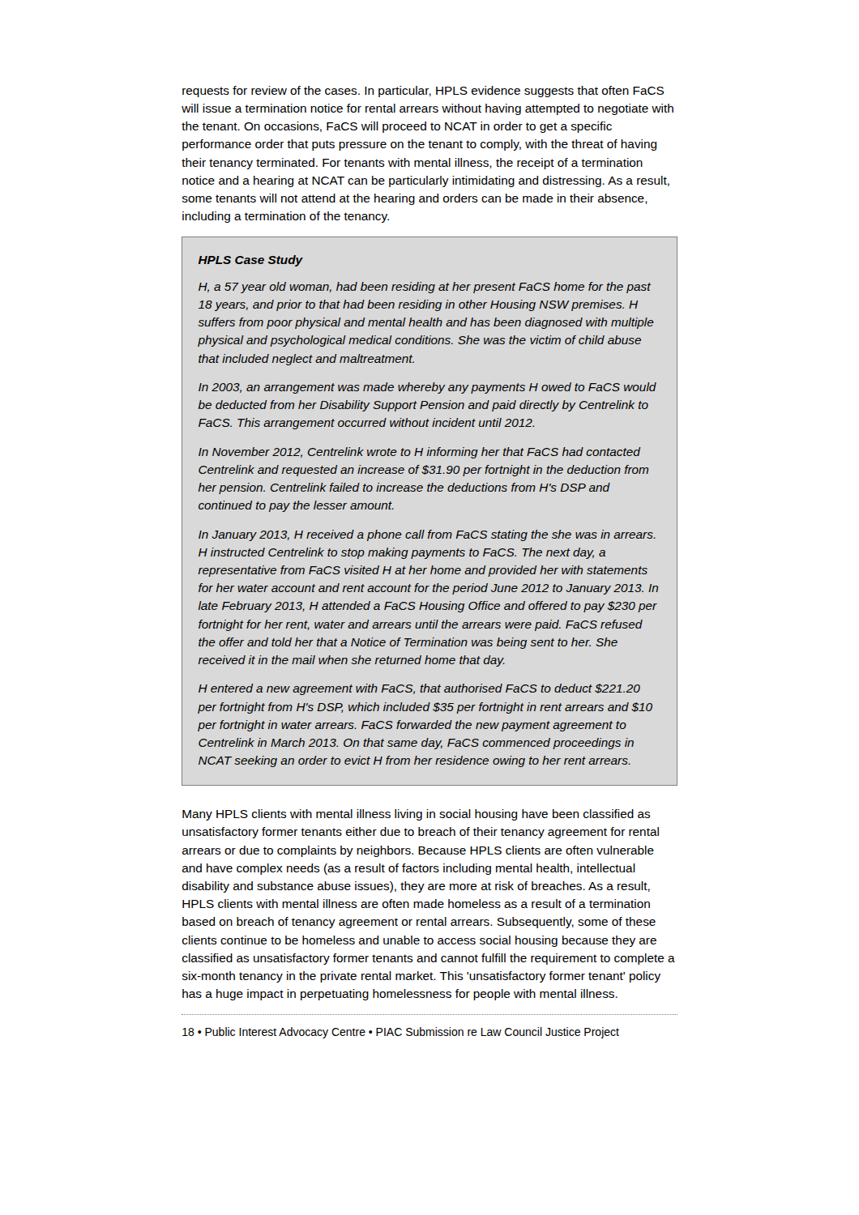requests for review of the cases. In particular, HPLS evidence suggests that often FaCS will issue a termination notice for rental arrears without having attempted to negotiate with the tenant. On occasions, FaCS will proceed to NCAT in order to get a specific performance order that puts pressure on the tenant to comply, with the threat of having their tenancy terminated. For tenants with mental illness, the receipt of a termination notice and a hearing at NCAT can be particularly intimidating and distressing. As a result, some tenants will not attend at the hearing and orders can be made in their absence, including a termination of the tenancy.
HPLS Case Study
H, a 57 year old woman, had been residing at her present FaCS home for the past 18 years, and prior to that had been residing in other Housing NSW premises. H suffers from poor physical and mental health and has been diagnosed with multiple physical and psychological medical conditions. She was the victim of child abuse that included neglect and maltreatment.
In 2003, an arrangement was made whereby any payments H owed to FaCS would be deducted from her Disability Support Pension and paid directly by Centrelink to FaCS. This arrangement occurred without incident until 2012.
In November 2012, Centrelink wrote to H informing her that FaCS had contacted Centrelink and requested an increase of $31.90 per fortnight in the deduction from her pension. Centrelink failed to increase the deductions from H's DSP and continued to pay the lesser amount.
In January 2013, H received a phone call from FaCS stating the she was in arrears. H instructed Centrelink to stop making payments to FaCS. The next day, a representative from FaCS visited H at her home and provided her with statements for her water account and rent account for the period June 2012 to January 2013. In late February 2013, H attended a FaCS Housing Office and offered to pay $230 per fortnight for her rent, water and arrears until the arrears were paid. FaCS refused the offer and told her that a Notice of Termination was being sent to her. She received it in the mail when she returned home that day.
H entered a new agreement with FaCS, that authorised FaCS to deduct $221.20 per fortnight from H's DSP, which included $35 per fortnight in rent arrears and $10 per fortnight in water arrears. FaCS forwarded the new payment agreement to Centrelink in March 2013. On that same day, FaCS commenced proceedings in NCAT seeking an order to evict H from her residence owing to her rent arrears.
Many HPLS clients with mental illness living in social housing have been classified as unsatisfactory former tenants either due to breach of their tenancy agreement for rental arrears or due to complaints by neighbors. Because HPLS clients are often vulnerable and have complex needs (as a result of factors including mental health, intellectual disability and substance abuse issues), they are more at risk of breaches. As a result, HPLS clients with mental illness are often made homeless as a result of a termination based on breach of tenancy agreement or rental arrears. Subsequently, some of these clients continue to be homeless and unable to access social housing because they are classified as unsatisfactory former tenants and cannot fulfill the requirement to complete a six-month tenancy in the private rental market. This 'unsatisfactory former tenant' policy has a huge impact in perpetuating homelessness for people with mental illness.
18 • Public Interest Advocacy Centre • PIAC Submission re Law Council Justice Project